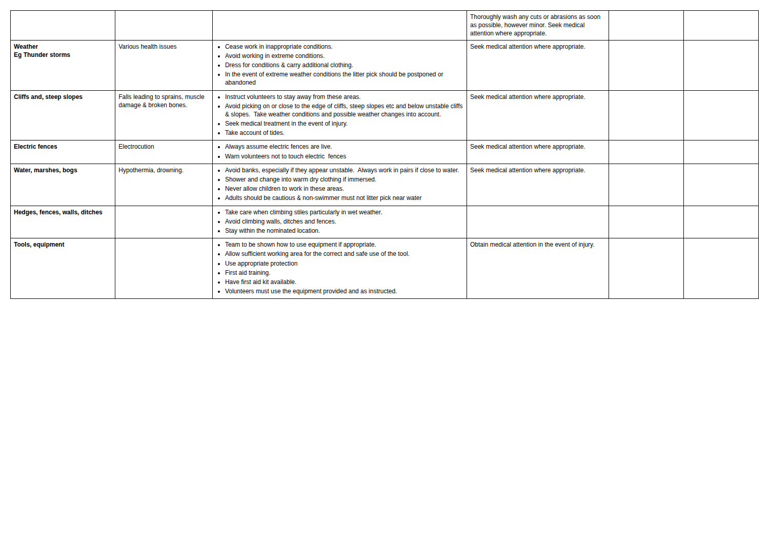| | | | Thoroughly wash any cuts or abrasions as soon as possible, however minor. Seek medical attention where appropriate. | | |
| Weather Eg Thunder storms | Various health issues | Cease work in inappropriate conditions. Avoid working in extreme conditions. Dress for conditions & carry additional clothing. In the event of extreme weather conditions the litter pick should be postponed or abandoned | Seek medical attention where appropriate. | | |
| Cliffs and, steep slopes | Falls leading to sprains, muscle damage & broken bones. | Instruct volunteers to stay away from these areas. Avoid picking on or close to the edge of cliffs, steep slopes etc and below unstable cliffs & slopes. Take weather conditions and possible weather changes into account. Seek medical treatment in the event of injury. Take account of tides. | Seek medical attention where appropriate. | | |
| Electric fences | Electrocution | Always assume electric fences are live. Warn volunteers not to touch electric fences | Seek medical attention where appropriate. | | |
| Water, marshes, bogs | Hypothermia, drowning. | Avoid banks, especially if they appear unstable. Always work in pairs if close to water. Shower and change into warm dry clothing if immersed. Never allow children to work in these areas. Adults should be cautious & non-swimmer must not litter pick near water | Seek medical attention where appropriate. | | |
| Hedges, fences, walls, ditches | | Take care when climbing stiles particularly in wet weather. Avoid climbing walls, ditches and fences. Stay within the nominated location. | | | |
| Tools, equipment | | Team to be shown how to use equipment if appropriate. Allow sufficient working area for the correct and safe use of the tool. Use appropriate protection First aid training. Have first aid kit available. Volunteers must use the equipment provided and as instructed. | Obtain medical attention in the event of injury. | | |